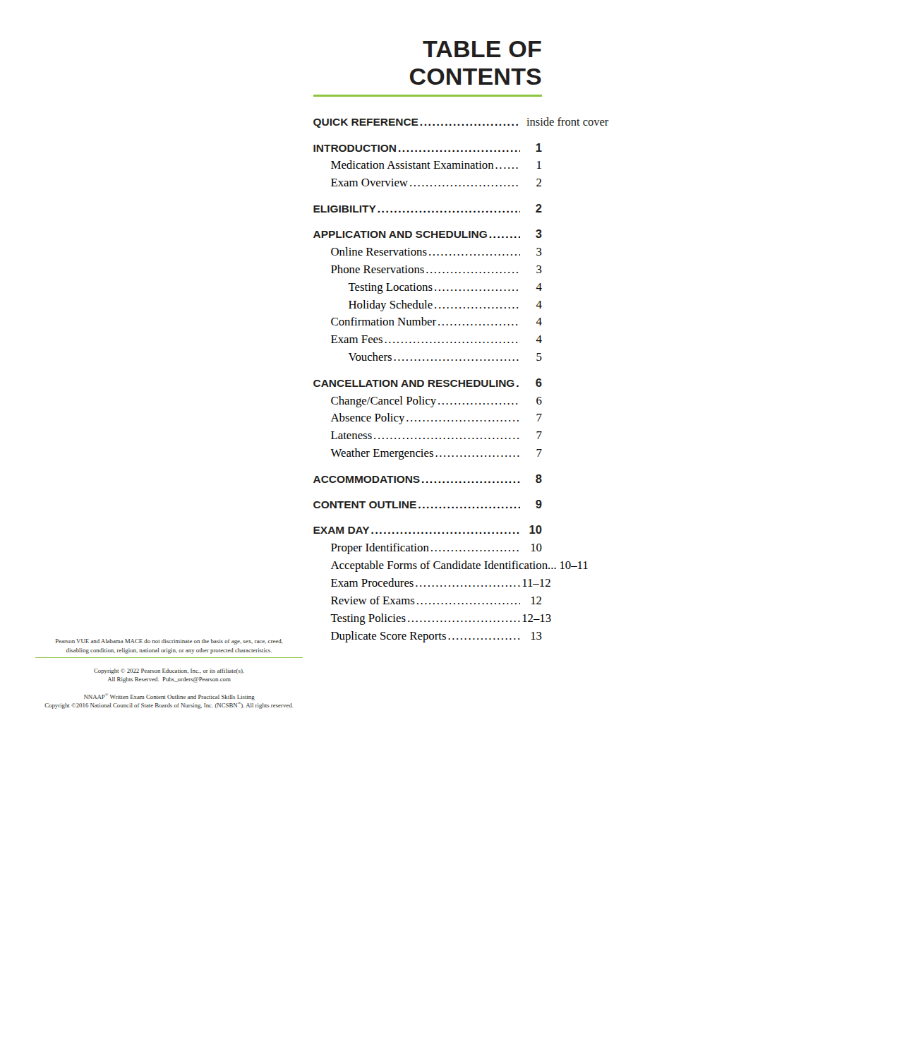TABLE OF CONTENTS
QUICK REFERENCE ........................ inside front cover
INTRODUCTION ................................................................................................. 1
Medication Assistant Examination ................................................................................................. 1
Exam Overview ................................................................................................. 2
ELIGIBILITY ................................................................................................. 2
APPLICATION AND SCHEDULING ................................................................................................. 3
Online Reservations ................................................................................................. 3
Phone Reservations ................................................................................................. 3
Testing Locations ................................................................................................. 4
Holiday Schedule ................................................................................................. 4
Confirmation Number ................................................................................................. 4
Exam Fees ................................................................................................. 4
Vouchers ................................................................................................. 5
CANCELLATION AND RESCHEDULING ................................................................................................. 6
Change/Cancel Policy ................................................................................................. 6
Absence Policy ................................................................................................. 7
Lateness ................................................................................................. 7
Weather Emergencies ................................................................................................. 7
ACCOMMODATIONS ................................................................................................. 8
CONTENT OUTLINE ................................................................................................. 9
EXAM DAY ................................................................................................. 10
Proper Identification ................................................................................................. 10
Acceptable Forms of Candidate Identification... 10–11
Exam Procedures ................................................................................................. 11–12
Review of Exams ................................................................................................. 12
Testing Policies ................................................................................................. 12–13
Duplicate Score Reports ................................................................................................. 13
Pearson VUE and Alabama MACE do not discriminate on the basis of age, sex, race, creed,
disabling condition, religion, national origin, or any other protected characteristics.
Copyright © 2022 Pearson Education, Inc., or its affiliate(s).
All Rights Reserved. Pubs_orders@Pearson.com
NNAAP® Written Exam Content Outline and Practical Skills Listing
Copyright ©2016 National Council of State Boards of Nursing, Inc. (NCSBN®). All rights reserved.